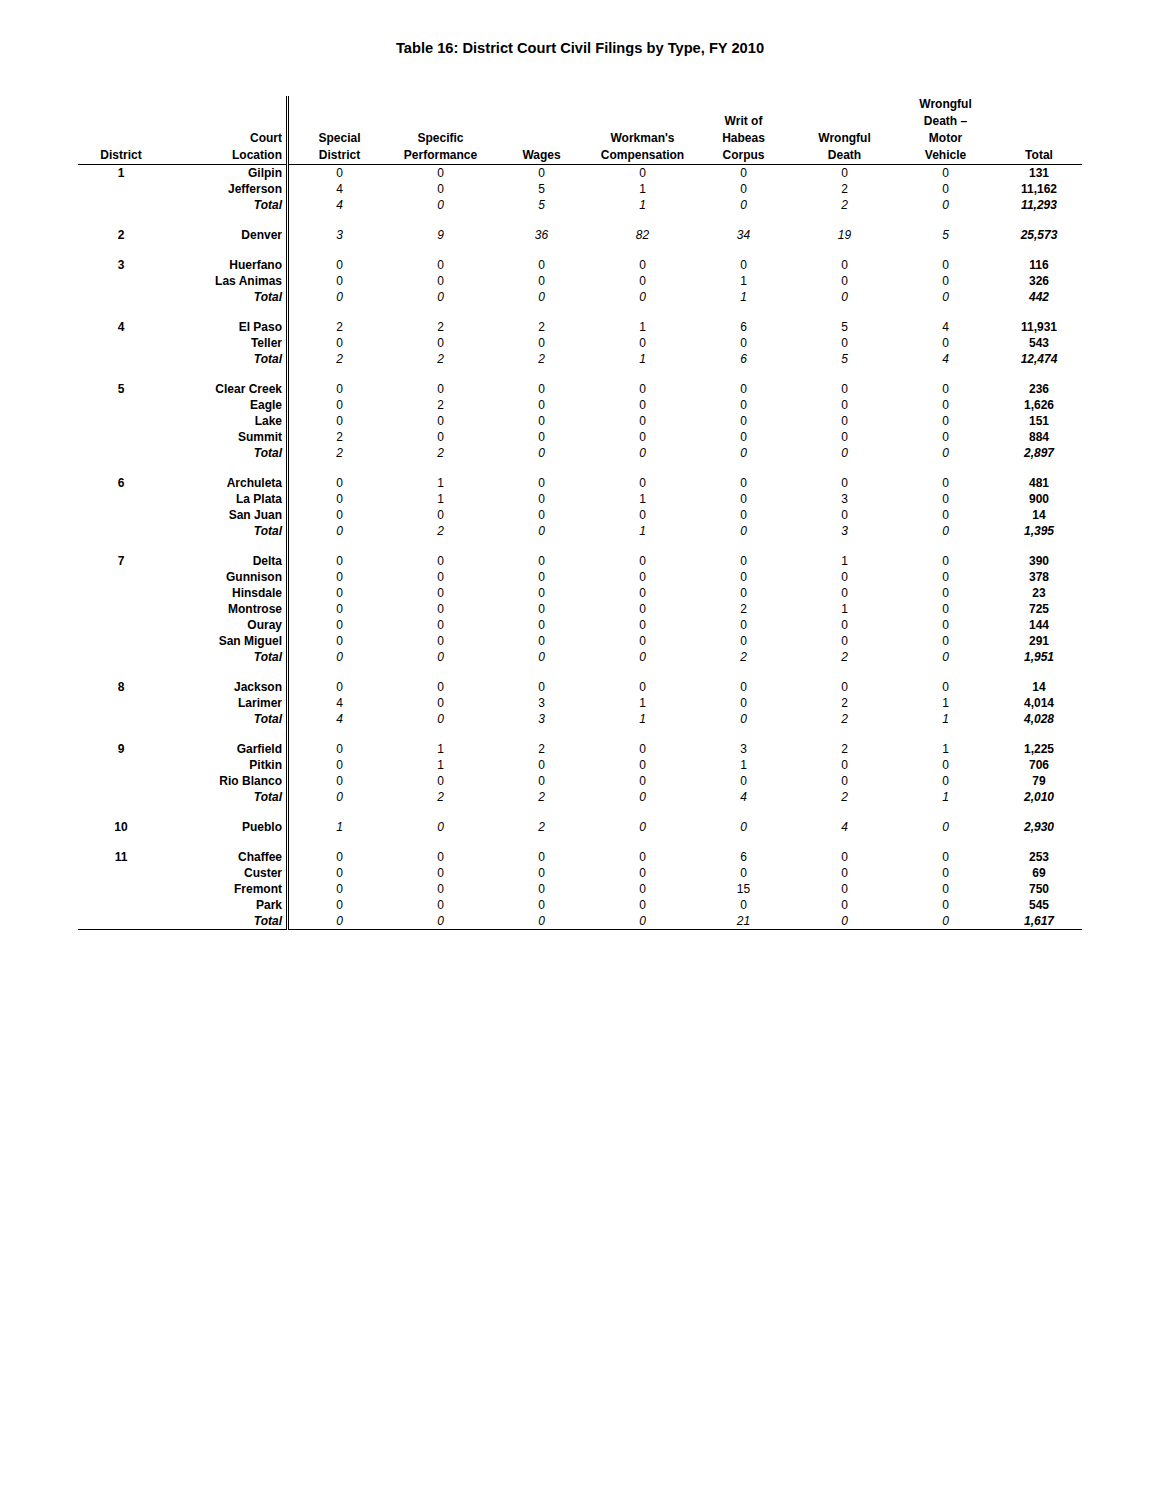Table 16: District Court Civil Filings by Type, FY 2010
| | | | | | | | | Wrongful | |
| --- | --- | --- | --- | --- | --- | --- | --- | --- | --- |
| | | | | | | Writ of | | Death – | |
| | Court | Special | Specific | | Workman's | Habeas | Wrongful | Motor | |
| District | Location | District | Performance | Wages | Compensation | Corpus | Death | Vehicle | Total |
| 1 | Gilpin | 0 | 0 | 0 | 0 | 0 | 0 | 0 | 131 |
| | Jefferson | 4 | 0 | 5 | 1 | 0 | 2 | 0 | 11,162 |
| | Total | 4 | 0 | 5 | 1 | 0 | 2 | 0 | 11,293 |
| 2 | Denver | 3 | 9 | 36 | 82 | 34 | 19 | 5 | 25,573 |
| 3 | Huerfano | 0 | 0 | 0 | 0 | 0 | 0 | 0 | 116 |
| | Las Animas | 0 | 0 | 0 | 0 | 1 | 0 | 0 | 326 |
| | Total | 0 | 0 | 0 | 0 | 1 | 0 | 0 | 442 |
| 4 | El Paso | 2 | 2 | 2 | 1 | 6 | 5 | 4 | 11,931 |
| | Teller | 0 | 0 | 0 | 0 | 0 | 0 | 0 | 543 |
| | Total | 2 | 2 | 2 | 1 | 6 | 5 | 4 | 12,474 |
| 5 | Clear Creek | 0 | 0 | 0 | 0 | 0 | 0 | 0 | 236 |
| | Eagle | 0 | 2 | 0 | 0 | 0 | 0 | 0 | 1,626 |
| | Lake | 0 | 0 | 0 | 0 | 0 | 0 | 0 | 151 |
| | Summit | 2 | 0 | 0 | 0 | 0 | 0 | 0 | 884 |
| | Total | 2 | 2 | 0 | 0 | 0 | 0 | 0 | 2,897 |
| 6 | Archuleta | 0 | 1 | 0 | 0 | 0 | 0 | 0 | 481 |
| | La Plata | 0 | 1 | 0 | 1 | 0 | 3 | 0 | 900 |
| | San Juan | 0 | 0 | 0 | 0 | 0 | 0 | 0 | 14 |
| | Total | 0 | 2 | 0 | 1 | 0 | 3 | 0 | 1,395 |
| 7 | Delta | 0 | 0 | 0 | 0 | 0 | 1 | 0 | 390 |
| | Gunnison | 0 | 0 | 0 | 0 | 0 | 0 | 0 | 378 |
| | Hinsdale | 0 | 0 | 0 | 0 | 0 | 0 | 0 | 23 |
| | Montrose | 0 | 0 | 0 | 0 | 2 | 1 | 0 | 725 |
| | Ouray | 0 | 0 | 0 | 0 | 0 | 0 | 0 | 144 |
| | San Miguel | 0 | 0 | 0 | 0 | 0 | 0 | 0 | 291 |
| | Total | 0 | 0 | 0 | 0 | 2 | 2 | 0 | 1,951 |
| 8 | Jackson | 0 | 0 | 0 | 0 | 0 | 0 | 0 | 14 |
| | Larimer | 4 | 0 | 3 | 1 | 0 | 2 | 1 | 4,014 |
| | Total | 4 | 0 | 3 | 1 | 0 | 2 | 1 | 4,028 |
| 9 | Garfield | 0 | 1 | 2 | 0 | 3 | 2 | 1 | 1,225 |
| | Pitkin | 0 | 1 | 0 | 0 | 1 | 0 | 0 | 706 |
| | Rio Blanco | 0 | 0 | 0 | 0 | 0 | 0 | 0 | 79 |
| | Total | 0 | 2 | 2 | 0 | 4 | 2 | 1 | 2,010 |
| 10 | Pueblo | 1 | 0 | 2 | 0 | 0 | 4 | 0 | 2,930 |
| 11 | Chaffee | 0 | 0 | 0 | 0 | 6 | 0 | 0 | 253 |
| | Custer | 0 | 0 | 0 | 0 | 0 | 0 | 0 | 69 |
| | Fremont | 0 | 0 | 0 | 0 | 15 | 0 | 0 | 750 |
| | Park | 0 | 0 | 0 | 0 | 0 | 0 | 0 | 545 |
| | Total | 0 | 0 | 0 | 0 | 21 | 0 | 0 | 1,617 |